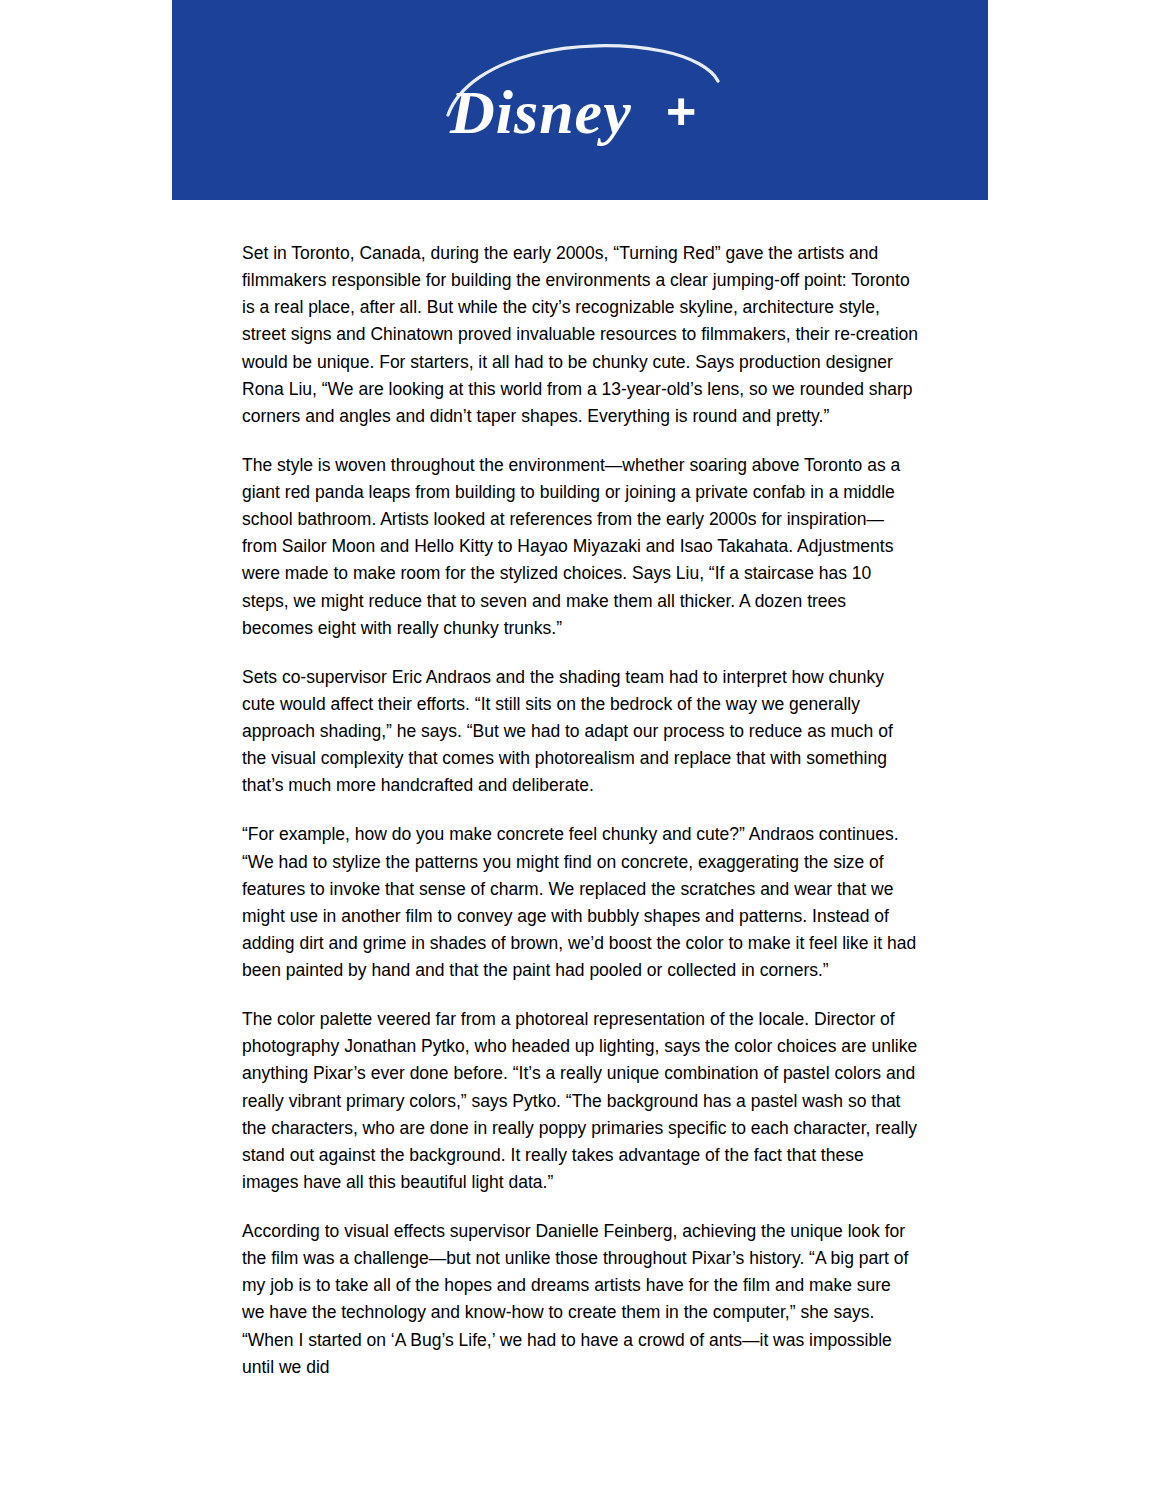Disney+ Disney +
Set in Toronto, Canada, during the early 2000s, “Turning Red” gave the artists and filmmakers responsible for building the environments a clear jumping-off point: Toronto is a real place, after all. But while the city’s recognizable skyline, architecture style, street signs and Chinatown proved invaluable resources to filmmakers, their re-creation would be unique. For starters, it all had to be chunky cute. Says production designer Rona Liu, “We are looking at this world from a 13-year-old’s lens, so we rounded sharp corners and angles and didn’t taper shapes. Everything is round and pretty.”
The style is woven throughout the environment—whether soaring above Toronto as a giant red panda leaps from building to building or joining a private confab in a middle school bathroom. Artists looked at references from the early 2000s for inspiration—from Sailor Moon and Hello Kitty to Hayao Miyazaki and Isao Takahata. Adjustments were made to make room for the stylized choices. Says Liu, “If a staircase has 10 steps, we might reduce that to seven and make them all thicker. A dozen trees becomes eight with really chunky trunks.”
Sets co-supervisor Eric Andraos and the shading team had to interpret how chunky cute would affect their efforts. “It still sits on the bedrock of the way we generally approach shading,” he says. “But we had to adapt our process to reduce as much of the visual complexity that comes with photorealism and replace that with something that’s much more handcrafted and deliberate.
“For example, how do you make concrete feel chunky and cute?” Andraos continues. “We had to stylize the patterns you might find on concrete, exaggerating the size of features to invoke that sense of charm. We replaced the scratches and wear that we might use in another film to convey age with bubbly shapes and patterns. Instead of adding dirt and grime in shades of brown, we’d boost the color to make it feel like it had been painted by hand and that the paint had pooled or collected in corners.”
The color palette veered far from a photoreal representation of the locale. Director of photography Jonathan Pytko, who headed up lighting, says the color choices are unlike anything Pixar’s ever done before. “It’s a really unique combination of pastel colors and really vibrant primary colors,” says Pytko. “The background has a pastel wash so that the characters, who are done in really poppy primaries specific to each character, really stand out against the background. It really takes advantage of the fact that these images have all this beautiful light data.”
According to visual effects supervisor Danielle Feinberg, achieving the unique look for the film was a challenge—but not unlike those throughout Pixar’s history. “A big part of my job is to take all of the hopes and dreams artists have for the film and make sure we have the technology and know-how to create them in the computer,” she says. “When I started on ‘A Bug’s Life,’ we had to have a crowd of ants—it was impossible until we did